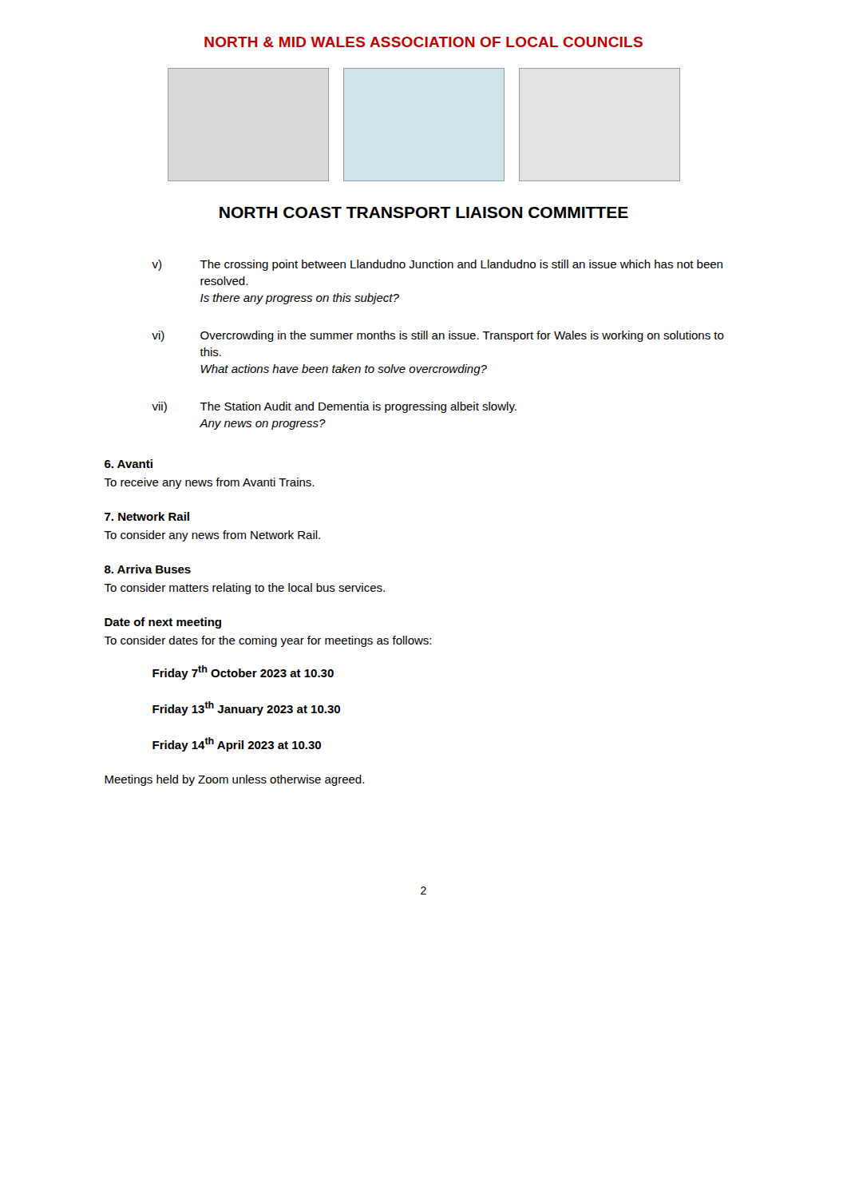NORTH & MID WALES ASSOCIATION OF LOCAL COUNCILS
NORTH COAST TRANSPORT LIAISON COMMITTEE
v) The crossing point between Llandudno Junction and Llandudno is still an issue which has not been resolved. Is there any progress on this subject?
vi) Overcrowding in the summer months is still an issue. Transport for Wales is working on solutions to this. What actions have been taken to solve overcrowding?
vii) The Station Audit and Dementia is progressing albeit slowly. Any news on progress?
6. Avanti
To receive any news from Avanti Trains.
7. Network Rail
To consider any news from Network Rail.
8. Arriva Buses
To consider matters relating to the local bus services.
Date of next meeting
To consider dates for the coming year for meetings as follows:
Friday 7th October 2023 at 10.30
Friday 13th January 2023 at 10.30
Friday 14th April 2023 at 10.30
Meetings held by Zoom unless otherwise agreed.
2